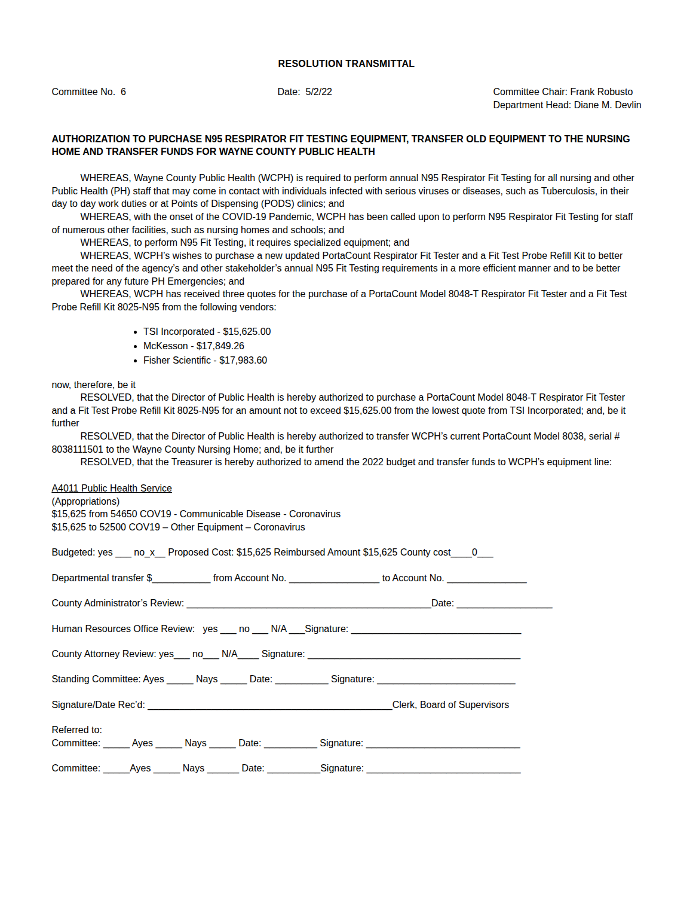RESOLUTION TRANSMITTAL
Committee No. 6
Date: 5/2/22
Committee Chair: Frank Robusto
Department Head: Diane M. Devlin
Authorization to Purchase N95 Respirator Fit Testing Equipment, Transfer Old Equipment to the Nursing Home and Transfer Funds for Wayne County Public Health
WHEREAS, Wayne County Public Health (WCPH) is required to perform annual N95 Respirator Fit Testing for all nursing and other Public Health (PH) staff that may come in contact with individuals infected with serious viruses or diseases, such as Tuberculosis, in their day to day work duties or at Points of Dispensing (PODS) clinics; and
WHEREAS, with the onset of the COVID-19 Pandemic, WCPH has been called upon to perform N95 Respirator Fit Testing for staff of numerous other facilities, such as nursing homes and schools; and
WHEREAS, to perform N95 Fit Testing, it requires specialized equipment; and
WHEREAS, WCPH’s wishes to purchase a new updated PortaCount Respirator Fit Tester and a Fit Test Probe Refill Kit to better meet the need of the agency’s and other stakeholder’s annual N95 Fit Testing requirements in a more efficient manner and to be better prepared for any future PH Emergencies; and
WHEREAS, WCPH has received three quotes for the purchase of a PortaCount Model 8048-T Respirator Fit Tester and a Fit Test Probe Refill Kit 8025-N95 from the following vendors:
TSI Incorporated - $15,625.00
McKesson - $17,849.26
Fisher Scientific - $17,983.60
now, therefore, be it
RESOLVED, that the Director of Public Health is hereby authorized to purchase a PortaCount Model 8048-T Respirator Fit Tester and a Fit Test Probe Refill Kit 8025-N95 for an amount not to exceed $15,625.00 from the lowest quote from TSI Incorporated; and, be it further
RESOLVED, that the Director of Public Health is hereby authorized to transfer WCPH’s current PortaCount Model 8038, serial # 8038111501 to the Wayne County Nursing Home; and, be it further
RESOLVED, that the Treasurer is hereby authorized to amend the 2022 budget and transfer funds to WCPH’s equipment line:
A4011 Public Health Service
(Appropriations)
$15,625 from 54650 COV19 - Communicable Disease - Coronavirus
$15,625 to 52500 COV19 – Other Equipment – Coronavirus
Budgeted: yes ___ no_x__ Proposed Cost: $15,625 Reimbursed Amount $15,625 County cost____0___
Departmental transfer $___________ from Account No. _________________ to Account No. _______________
County Administrator’s Review: ______________________________________________Date: __________________
Human Resources Office Review: yes ___ no ___ N/A ___Signature: ________________________________
County Attorney Review: yes___ no___ N/A____ Signature: ________________________________________
Standing Committee: Ayes _____ Nays _____ Date: __________ Signature: __________________________
Signature/Date Rec’d: ______________________________________________Clerk, Board of Supervisors
Referred to:
Committee: _____ Ayes _____ Nays _____ Date: __________ Signature: _____________________________
Committee: _____Ayes _____ Nays ______ Date: __________Signature: _____________________________